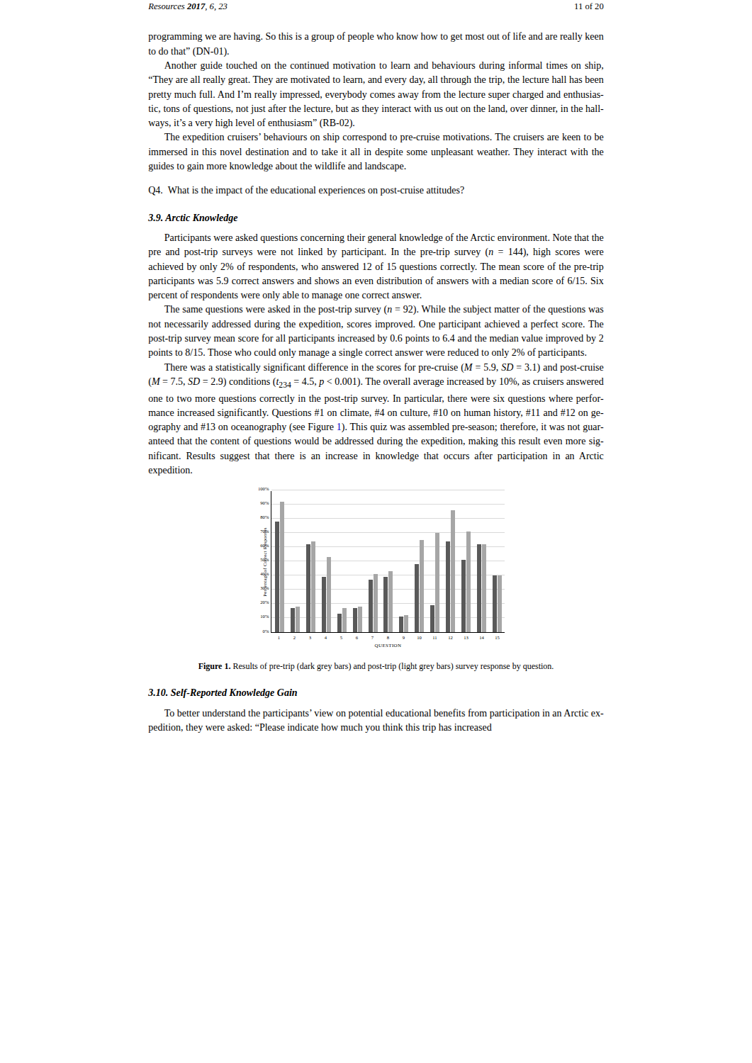Resources 2017, 6, 23
11 of 20
programming we are having. So this is a group of people who know how to get most out of life and are really keen to do that” (DN-01).
Another guide touched on the continued motivation to learn and behaviours during informal times on ship, “They are all really great. They are motivated to learn, and every day, all through the trip, the lecture hall has been pretty much full. And I’m really impressed, everybody comes away from the lecture super charged and enthusiastic, tons of questions, not just after the lecture, but as they interact with us out on the land, over dinner, in the hallways, it’s a very high level of enthusiasm” (RB-02).
The expedition cruisers’ behaviours on ship correspond to pre-cruise motivations. The cruisers are keen to be immersed in this novel destination and to take it all in despite some unpleasant weather. They interact with the guides to gain more knowledge about the wildlife and landscape.
Q4. What is the impact of the educational experiences on post-cruise attitudes?
3.9. Arctic Knowledge
Participants were asked questions concerning their general knowledge of the Arctic environment. Note that the pre and post-trip surveys were not linked by participant. In the pre-trip survey (n = 144), high scores were achieved by only 2% of respondents, who answered 12 of 15 questions correctly. The mean score of the pre-trip participants was 5.9 correct answers and shows an even distribution of answers with a median score of 6/15. Six percent of respondents were only able to manage one correct answer.
The same questions were asked in the post-trip survey (n = 92). While the subject matter of the questions was not necessarily addressed during the expedition, scores improved. One participant achieved a perfect score. The post-trip survey mean score for all participants increased by 0.6 points to 6.4 and the median value improved by 2 points to 8/15. Those who could only manage a single correct answer were reduced to only 2% of participants.
There was a statistically significant difference in the scores for pre-cruise (M = 5.9, SD = 3.1) and post-cruise (M = 7.5, SD = 2.9) conditions (t234 = 4.5, p < 0.001). The overall average increased by 10%, as cruisers answered one to two more questions correctly in the post-trip survey. In particular, there were six questions where performance increased significantly. Questions #1 on climate, #4 on culture, #10 on human history, #11 and #12 on geography and #13 on oceanography (see Figure 1). This quiz was assembled pre-season; therefore, it was not guaranteed that the content of questions would be addressed during the expedition, making this result even more significant. Results suggest that there is an increase in knowledge that occurs after participation in an Arctic expedition.
Percentage of Correct Responses
100%
90%
80%
70%
60%
50%
40%
30%
20%
10%
0%
123456789101112131415
QUESTION
Figure 1. Results of pre-trip (dark grey bars) and post-trip (light grey bars) survey response by question.
3.10. Self-Reported Knowledge Gain
To better understand the participants’ view on potential educational benefits from participation in an Arctic expedition, they were asked: “Please indicate how much you think this trip has increased